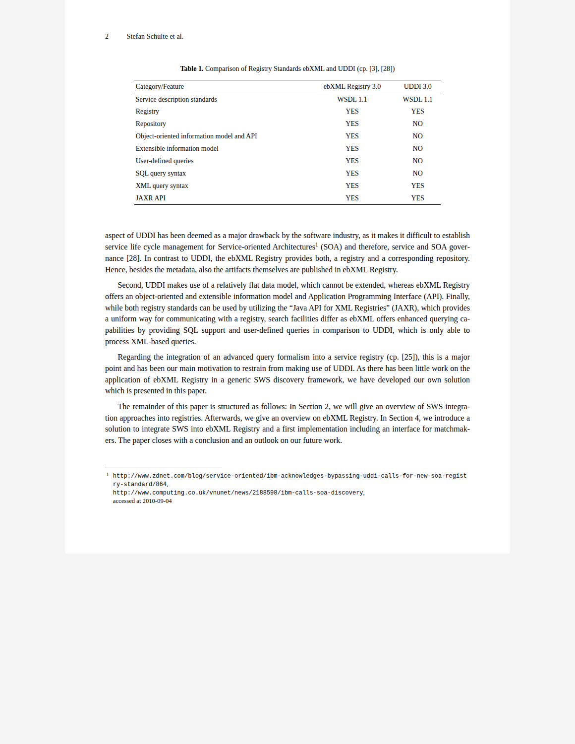2 Stefan Schulte et al.
Table 1. Comparison of Registry Standards ebXML and UDDI (cp. [3], [28])
| Category/Feature | ebXML Registry 3.0 | UDDI 3.0 |
| --- | --- | --- |
| Service description standards | WSDL 1.1 | WSDL 1.1 |
| Registry | YES | YES |
| Repository | YES | NO |
| Object-oriented information model and API | YES | NO |
| Extensible information model | YES | NO |
| User-defined queries | YES | NO |
| SQL query syntax | YES | NO |
| XML query syntax | YES | YES |
| JAXR API | YES | YES |
aspect of UDDI has been deemed as a major drawback by the software industry, as it makes it difficult to establish service life cycle management for Service-oriented Architectures1 (SOA) and therefore, service and SOA governance [28]. In contrast to UDDI, the ebXML Registry provides both, a registry and a corresponding repository. Hence, besides the metadata, also the artifacts themselves are published in ebXML Registry.
Second, UDDI makes use of a relatively flat data model, which cannot be extended, whereas ebXML Registry offers an object-oriented and extensible information model and Application Programming Interface (API). Finally, while both registry standards can be used by utilizing the “Java API for XML Registries” (JAXR), which provides a uniform way for communicating with a registry, search facilities differ as ebXML offers enhanced querying capabilities by providing SQL support and user-defined queries in comparison to UDDI, which is only able to process XML-based queries.
Regarding the integration of an advanced query formalism into a service registry (cp. [25]), this is a major point and has been our main motivation to restrain from making use of UDDI. As there has been little work on the application of ebXML Registry in a generic SWS discovery framework, we have developed our own solution which is presented in this paper.
The remainder of this paper is structured as follows: In Section 2, we will give an overview of SWS integration approaches into registries. Afterwards, we give an overview on ebXML Registry. In Section 4, we introduce a solution to integrate SWS into ebXML Registry and a first implementation including an interface for matchmakers. The paper closes with a conclusion and an outlook on our future work.
1 http://www.zdnet.com/blog/service-oriented/ibm-acknowledges-bypassing-uddi-calls-for-new-soa-registry-standard/864,
http://www.computing.co.uk/vnunet/news/2188598/ibm-calls-soa-discovery,
accessed at 2010-09-04